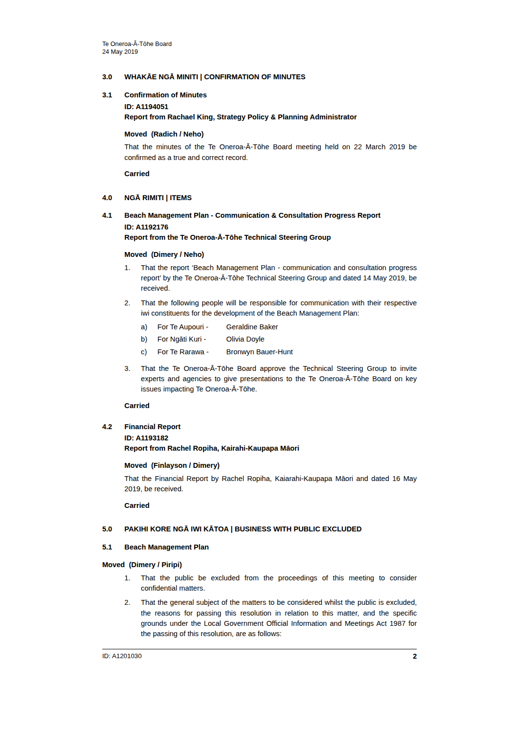Te Oneroa-Ā-Tōhe Board
24 May 2019
3.0
WHAKĀE NGĀ MINITI | CONFIRMATION OF MINUTES
3.1
Confirmation of Minutes
ID: A1194051
Report from Rachael King, Strategy Policy & Planning Administrator
Moved (Radich / Neho)
That the minutes of the Te Oneroa-Ā-Tōhe Board meeting held on 22 March 2019 be confirmed as a true and correct record.
Carried
4.0
NGĀ RIMITI | ITEMS
4.1
Beach Management Plan - Communication & Consultation Progress Report
ID: A1192176
Report from the Te Oneroa-Ā-Tōhe Technical Steering Group
Moved (Dimery / Neho)
1. That the report ‘Beach Management Plan - communication and consultation progress report’ by the Te Oneroa-Ā-Tōhe Technical Steering Group and dated 14 May 2019, be received.
2. That the following people will be responsible for communication with their respective iwi constituents for the development of the Beach Management Plan:
a) For Te Aupouri -Geraldine Baker
b) For Ngāti Kuri -Olivia Doyle
c) For Te Rarawa -Bronwyn Bauer-Hunt
3. That the Te Oneroa-Ā-Tōhe Board approve the Technical Steering Group to invite experts and agencies to give presentations to the Te Oneroa-Ā-Tōhe Board on key issues impacting Te Oneroa-Ā-Tōhe.
Carried
4.2
Financial Report
ID: A1193182
Report from Rachel Ropiha, Kairahi-Kaupapa Māori
Moved (Finlayson / Dimery)
That the Financial Report by Rachel Ropiha, Kaiarahi-Kaupapa Māori and dated 16 May 2019, be received.
Carried
5.0
PAKIHI KORE NGĀ IWI KĀTOA | BUSINESS WITH PUBLIC EXCLUDED
5.1
Beach Management Plan
Moved (Dimery / Piripi)
1. That the public be excluded from the proceedings of this meeting to consider confidential matters.
2. That the general subject of the matters to be considered whilst the public is excluded, the reasons for passing this resolution in relation to this matter, and the specific grounds under the Local Government Official Information and Meetings Act 1987 for the passing of this resolution, are as follows:
ID: A1201030
2